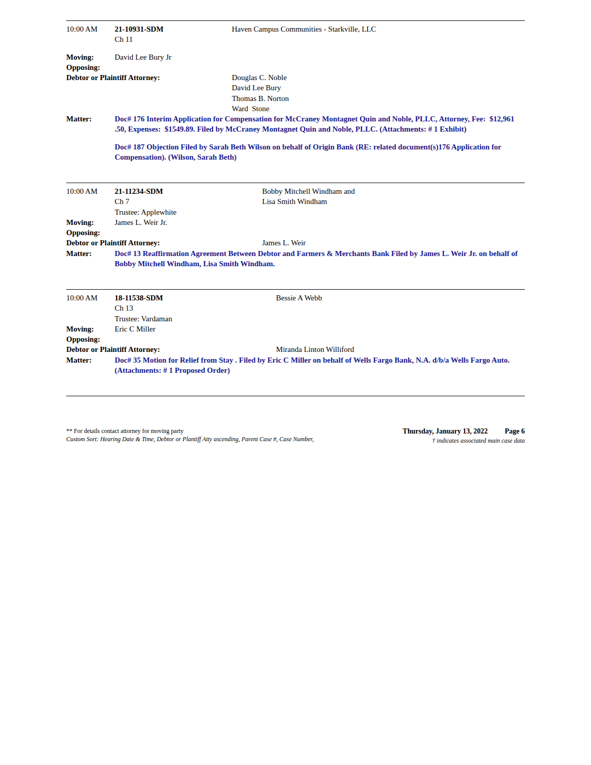| 10:00 AM | 21-10931-SDM | Haven Campus Communities - Starkville, LLC |
| | Ch 11 | |
| Moving: | David Lee Bury Jr |
| Opposing: | |
| Debtor or Plaintiff Attorney: | Douglas C. Noble David Lee Bury Thomas B. Norton Ward Stone |
| Matter: | Doc# 176 Interim Application for Compensation for McCraney Montagnet Quin and Noble, PLLC, Attorney, Fee: $12,961 .50, Expenses: $1549.89. Filed by McCraney Montagnet Quin and Noble, PLLC. (Attachments: # 1 Exhibit) Doc# 187 Objection Filed by Sarah Beth Wilson on behalf of Origin Bank (RE: related document(s)176 Application for Compensation). (Wilson, Sarah Beth) |
| 10:00 AM | 21-11234-SDM | Bobby Mitchell Windham and |
| | Ch 7 | Lisa Smith Windham |
| | Trustee: Applewhite |
| Moving: | James L. Weir Jr. |
| Opposing: | |
| Debtor or Plaintiff Attorney: | James L. Weir |
| Matter: | Doc# 13 Reaffirmation Agreement Between Debtor and Farmers & Merchants Bank Filed by James L. Weir Jr. on behalf of Bobby Mitchell Windham, Lisa Smith Windham. |
| 10:00 AM | 18-11538-SDM | Bessie A Webb |
| | Ch 13 | |
| | Trustee: Vardaman |
| Moving: | Eric C Miller |
| Opposing: | |
| Debtor or Plaintiff Attorney: | Miranda Linton Williford |
| Matter: | Doc# 35 Motion for Relief from Stay . Filed by Eric C Miller on behalf of Wells Fargo Bank, N.A. d/b/a Wells Fargo Auto. (Attachments: # 1 Proposed Order) |
** For details contact attorney for moving party
Custom Sort: Hearing Date & Time, Debtor or Plantiff Atty ascending, Parent Case #, Case Number,
Thursday, January 13, 2022 Page 6
† indicates associated main case data